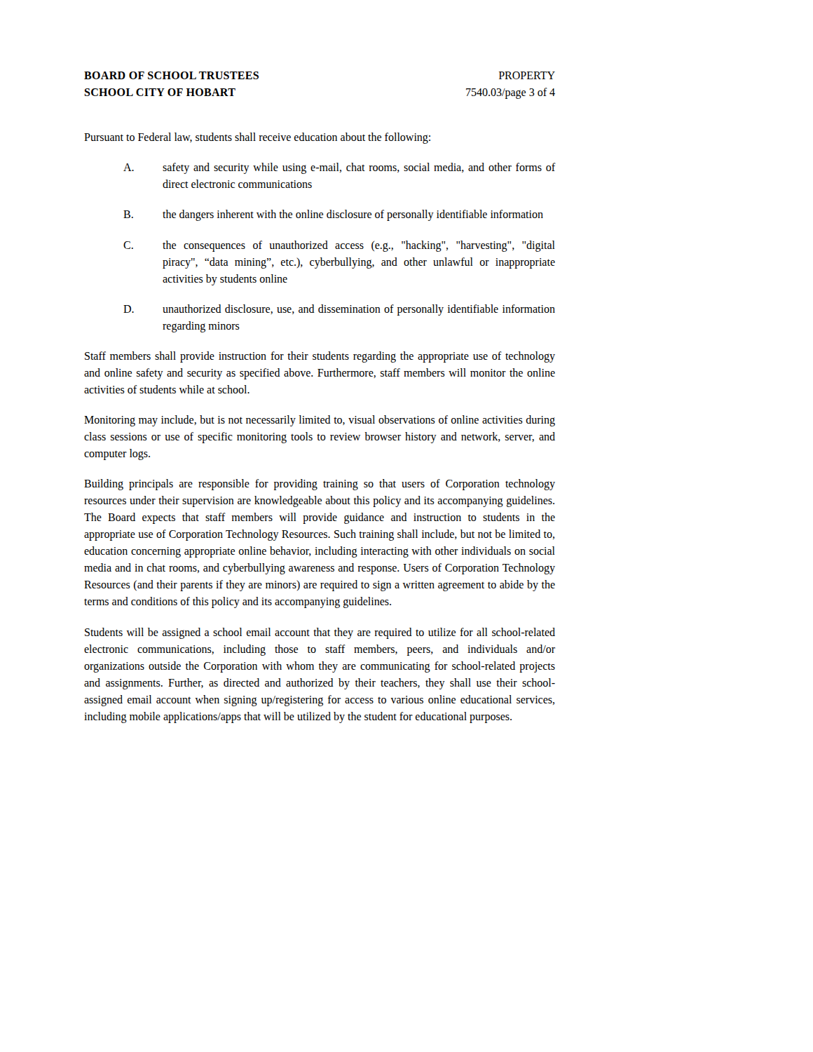Board of School Trustees
PROPERTY
School City of Hobart
7540.03/page 3 of 4
Pursuant to Federal law, students shall receive education about the following:
A. safety and security while using e-mail, chat rooms, social media, and other forms of direct electronic communications
B. the dangers inherent with the online disclosure of personally identifiable information
C. the consequences of unauthorized access (e.g., "hacking", "harvesting", "digital piracy", “data mining”, etc.), cyberbullying, and other unlawful or inappropriate activities by students online
D. unauthorized disclosure, use, and dissemination of personally identifiable information regarding minors
Staff members shall provide instruction for their students regarding the appropriate use of technology and online safety and security as specified above. Furthermore, staff members will monitor the online activities of students while at school.
Monitoring may include, but is not necessarily limited to, visual observations of online activities during class sessions or use of specific monitoring tools to review browser history and network, server, and computer logs.
Building principals are responsible for providing training so that users of Corporation technology resources under their supervision are knowledgeable about this policy and its accompanying guidelines. The Board expects that staff members will provide guidance and instruction to students in the appropriate use of Corporation Technology Resources. Such training shall include, but not be limited to, education concerning appropriate online behavior, including interacting with other individuals on social media and in chat rooms, and cyberbullying awareness and response. Users of Corporation Technology Resources (and their parents if they are minors) are required to sign a written agreement to abide by the terms and conditions of this policy and its accompanying guidelines.
Students will be assigned a school email account that they are required to utilize for all school-related electronic communications, including those to staff members, peers, and individuals and/or organizations outside the Corporation with whom they are communicating for school-related projects and assignments. Further, as directed and authorized by their teachers, they shall use their school-assigned email account when signing up/registering for access to various online educational services, including mobile applications/apps that will be utilized by the student for educational purposes.